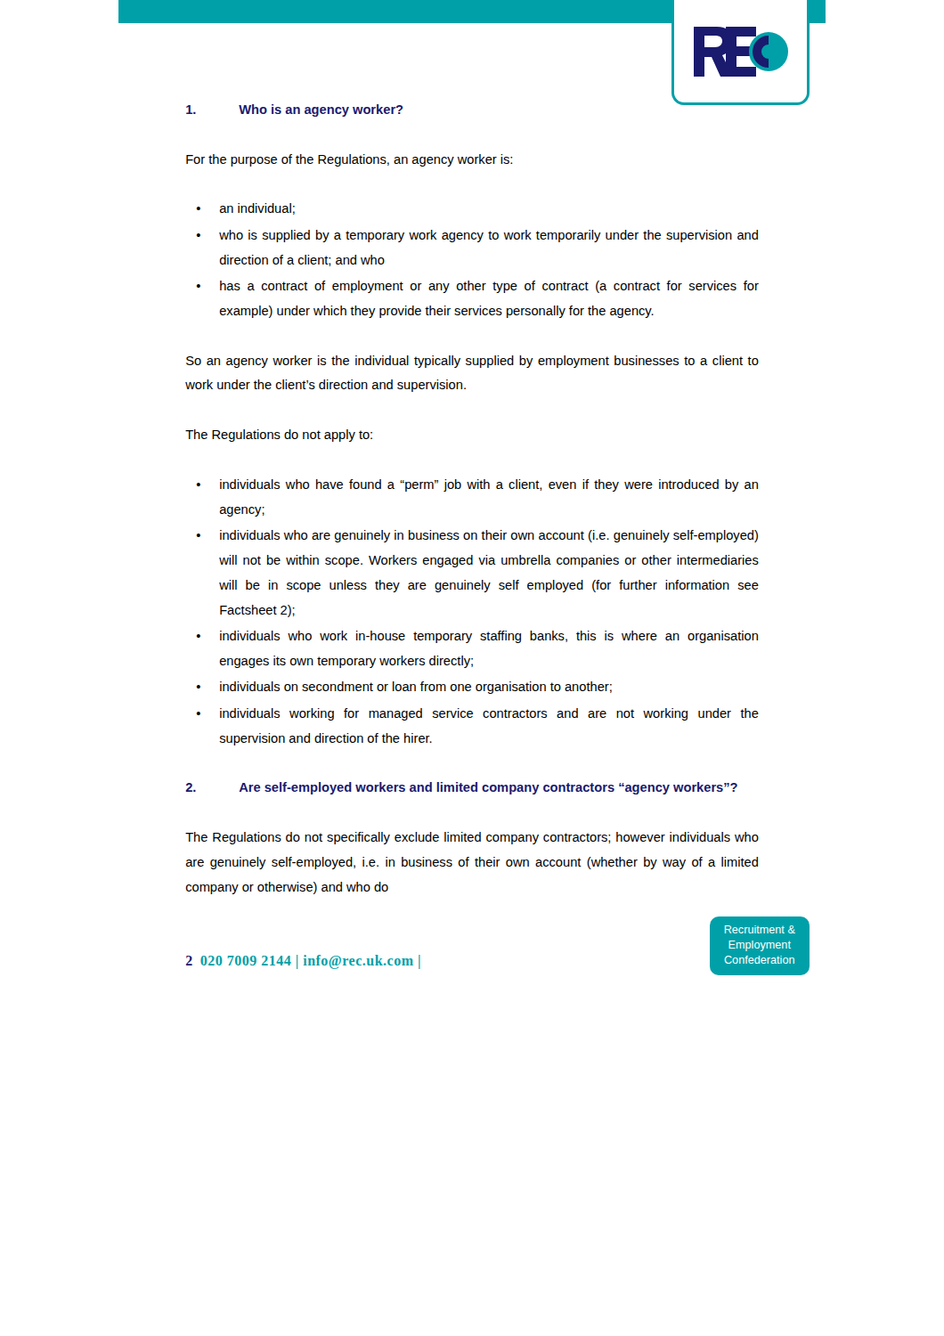1. Who is an agency worker?
For the purpose of the Regulations, an agency worker is:
an individual;
who is supplied by a temporary work agency to work temporarily under the supervision and direction of a client; and who
has a contract of employment or any other type of contract (a contract for services for example) under which they provide their services personally for the agency.
So an agency worker is the individual typically supplied by employment businesses to a client to work under the client’s direction and supervision.
The Regulations do not apply to:
individuals who have found a “perm” job with a client, even if they were introduced by an agency;
individuals who are genuinely in business on their own account (i.e. genuinely self-employed) will not be within scope. Workers engaged via umbrella companies or other intermediaries will be in scope unless they are genuinely self employed (for further information see Factsheet 2);
individuals who work in-house temporary staffing banks, this is where an organisation engages its own temporary workers directly;
individuals on secondment or loan from one organisation to another;
individuals working for managed service contractors and are not working under the supervision and direction of the hirer.
2. Are self-employed workers and limited company contractors “agency workers”?
The Regulations do not specifically exclude limited company contractors; however individuals who are genuinely self-employed, i.e. in business of their own account (whether by way of a limited company or otherwise) and who do
2020 7009 2144 | info@rec.uk.com |
Recruitment &
Employment
Confederation